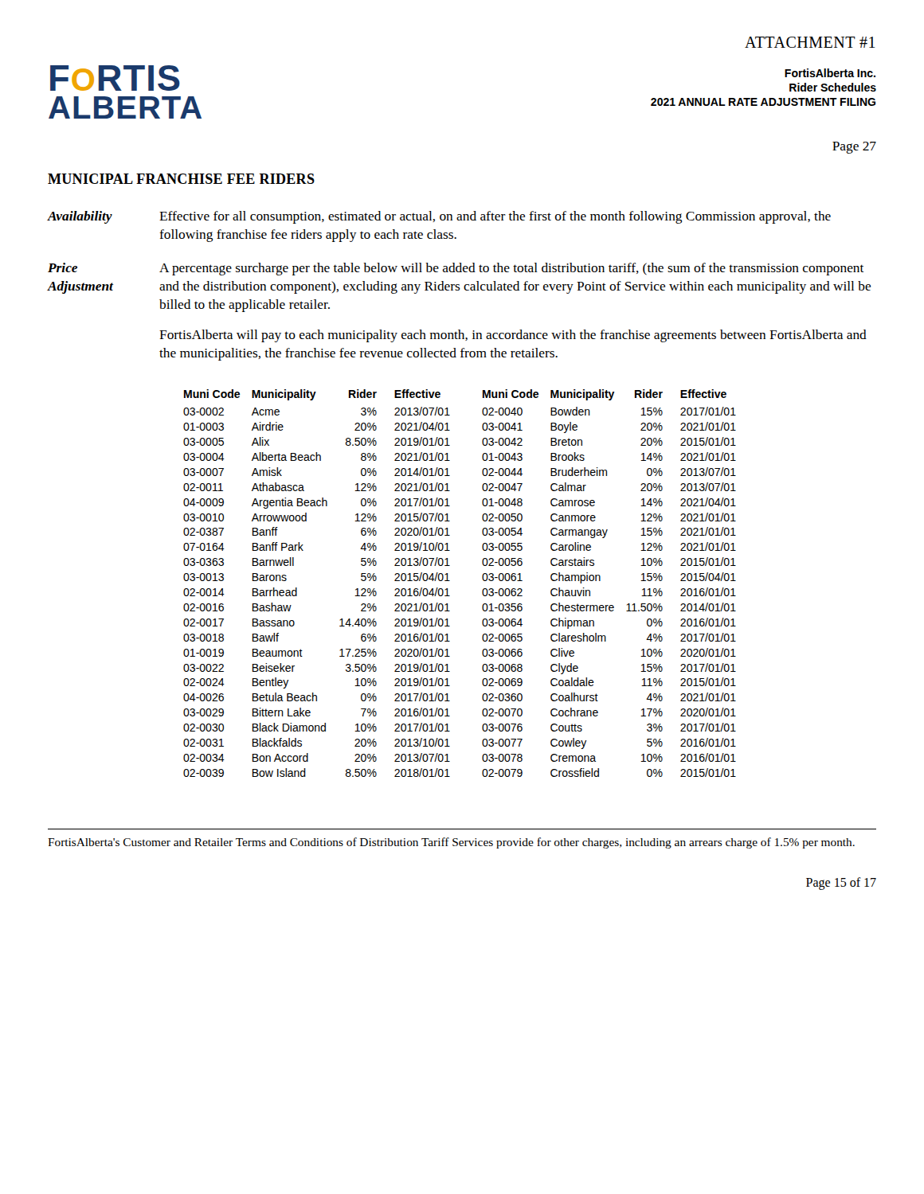ATTACHMENT #1
FORTIS ALBERTA
FortisAlberta Inc.
Rider Schedules
2021 ANNUAL RATE ADJUSTMENT FILING
Page 27
MUNICIPAL FRANCHISE FEE RIDERS
Availability
Effective for all consumption, estimated or actual, on and after the first of the month following Commission approval, the following franchise fee riders apply to each rate class.
Price Adjustment
A percentage surcharge per the table below will be added to the total distribution tariff, (the sum of the transmission component and the distribution component), excluding any Riders calculated for every Point of Service within each municipality and will be billed to the applicable retailer.
FortisAlberta will pay to each municipality each month, in accordance with the franchise agreements between FortisAlberta and the municipalities, the franchise fee revenue collected from the retailers.
| Muni Code | Municipality | Rider | Effective | | Muni Code | Municipality | Rider | Effective |
| --- | --- | --- | --- | --- | --- | --- | --- | --- |
| 03-0002 | Acme | 3% | 2013/07/01 | | 02-0040 | Bowden | 15% | 2017/01/01 |
| 01-0003 | Airdrie | 20% | 2021/04/01 | | 03-0041 | Boyle | 20% | 2021/01/01 |
| 03-0005 | Alix | 8.50% | 2019/01/01 | | 03-0042 | Breton | 20% | 2015/01/01 |
| 03-0004 | Alberta Beach | 8% | 2021/01/01 | | 01-0043 | Brooks | 14% | 2021/01/01 |
| 03-0007 | Amisk | 0% | 2014/01/01 | | 02-0044 | Bruderheim | 0% | 2013/07/01 |
| 02-0011 | Athabasca | 12% | 2021/01/01 | | 02-0047 | Calmar | 20% | 2013/07/01 |
| 04-0009 | Argentia Beach | 0% | 2017/01/01 | | 01-0048 | Camrose | 14% | 2021/04/01 |
| 03-0010 | Arrowwood | 12% | 2015/07/01 | | 02-0050 | Canmore | 12% | 2021/01/01 |
| 02-0387 | Banff | 6% | 2020/01/01 | | 03-0054 | Carmangay | 15% | 2021/01/01 |
| 07-0164 | Banff Park | 4% | 2019/10/01 | | 03-0055 | Caroline | 12% | 2021/01/01 |
| 03-0363 | Barnwell | 5% | 2013/07/01 | | 02-0056 | Carstairs | 10% | 2015/01/01 |
| 03-0013 | Barons | 5% | 2015/04/01 | | 03-0061 | Champion | 15% | 2015/04/01 |
| 02-0014 | Barrhead | 12% | 2016/04/01 | | 03-0062 | Chauvin | 11% | 2016/01/01 |
| 02-0016 | Bashaw | 2% | 2021/01/01 | | 01-0356 | Chestermere | 11.50% | 2014/01/01 |
| 02-0017 | Bassano | 14.40% | 2019/01/01 | | 03-0064 | Chipman | 0% | 2016/01/01 |
| 03-0018 | Bawlf | 6% | 2016/01/01 | | 02-0065 | Claresholm | 4% | 2017/01/01 |
| 01-0019 | Beaumont | 17.25% | 2020/01/01 | | 03-0066 | Clive | 10% | 2020/01/01 |
| 03-0022 | Beiseker | 3.50% | 2019/01/01 | | 03-0068 | Clyde | 15% | 2017/01/01 |
| 02-0024 | Bentley | 10% | 2019/01/01 | | 02-0069 | Coaldale | 11% | 2015/01/01 |
| 04-0026 | Betula Beach | 0% | 2017/01/01 | | 02-0360 | Coalhurst | 4% | 2021/01/01 |
| 03-0029 | Bittern Lake | 7% | 2016/01/01 | | 02-0070 | Cochrane | 17% | 2020/01/01 |
| 02-0030 | Black Diamond | 10% | 2017/01/01 | | 03-0076 | Coutts | 3% | 2017/01/01 |
| 02-0031 | Blackfalds | 20% | 2013/10/01 | | 03-0077 | Cowley | 5% | 2016/01/01 |
| 02-0034 | Bon Accord | 20% | 2013/07/01 | | 03-0078 | Cremona | 10% | 2016/01/01 |
| 02-0039 | Bow Island | 8.50% | 2018/01/01 | | 02-0079 | Crossfield | 0% | 2015/01/01 |
FortisAlberta's Customer and Retailer Terms and Conditions of Distribution Tariff Services provide for other charges, including an arrears charge of 1.5% per month.
Page 15 of 17